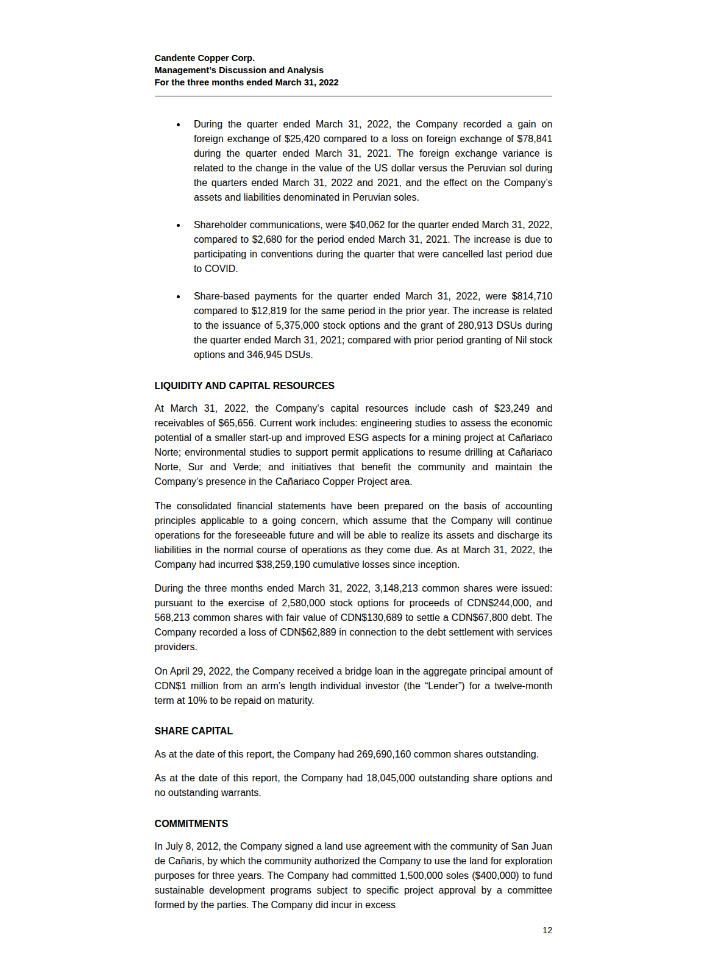Candente Copper Corp.
Management’s Discussion and Analysis
For the three months ended March 31, 2022
During the quarter ended March 31, 2022, the Company recorded a gain on foreign exchange of $25,420 compared to a loss on foreign exchange of $78,841 during the quarter ended March 31, 2021. The foreign exchange variance is related to the change in the value of the US dollar versus the Peruvian sol during the quarters ended March 31, 2022 and 2021, and the effect on the Company’s assets and liabilities denominated in Peruvian soles.
Shareholder communications, were $40,062 for the quarter ended March 31, 2022, compared to $2,680 for the period ended March 31, 2021. The increase is due to participating in conventions during the quarter that were cancelled last period due to COVID.
Share-based payments for the quarter ended March 31, 2022, were $814,710 compared to $12,819 for the same period in the prior year. The increase is related to the issuance of 5,375,000 stock options and the grant of 280,913 DSUs during the quarter ended March 31, 2021; compared with prior period granting of Nil stock options and 346,945 DSUs.
LIQUIDITY AND CAPITAL RESOURCES
At March 31, 2022, the Company’s capital resources include cash of $23,249 and receivables of $65,656. Current work includes: engineering studies to assess the economic potential of a smaller start-up and improved ESG aspects for a mining project at Cañariaco Norte; environmental studies to support permit applications to resume drilling at Cañariaco Norte, Sur and Verde; and initiatives that benefit the community and maintain the Company’s presence in the Cañariaco Copper Project area.
The consolidated financial statements have been prepared on the basis of accounting principles applicable to a going concern, which assume that the Company will continue operations for the foreseeable future and will be able to realize its assets and discharge its liabilities in the normal course of operations as they come due. As at March 31, 2022, the Company had incurred $38,259,190 cumulative losses since inception.
During the three months ended March 31, 2022, 3,148,213 common shares were issued: pursuant to the exercise of 2,580,000 stock options for proceeds of CDN$244,000, and 568,213 common shares with fair value of CDN$130,689 to settle a CDN$67,800 debt. The Company recorded a loss of CDN$62,889 in connection to the debt settlement with services providers.
On April 29, 2022, the Company received a bridge loan in the aggregate principal amount of CDN$1 million from an arm’s length individual investor (the “Lender”) for a twelve-month term at 10% to be repaid on maturity.
SHARE CAPITAL
As at the date of this report, the Company had 269,690,160 common shares outstanding.
As at the date of this report, the Company had 18,045,000 outstanding share options and no outstanding warrants.
COMMITMENTS
In July 8, 2012, the Company signed a land use agreement with the community of San Juan de Cañaris, by which the community authorized the Company to use the land for exploration purposes for three years. The Company had committed 1,500,000 soles ($400,000) to fund sustainable development programs subject to specific project approval by a committee formed by the parties. The Company did incur in excess
12